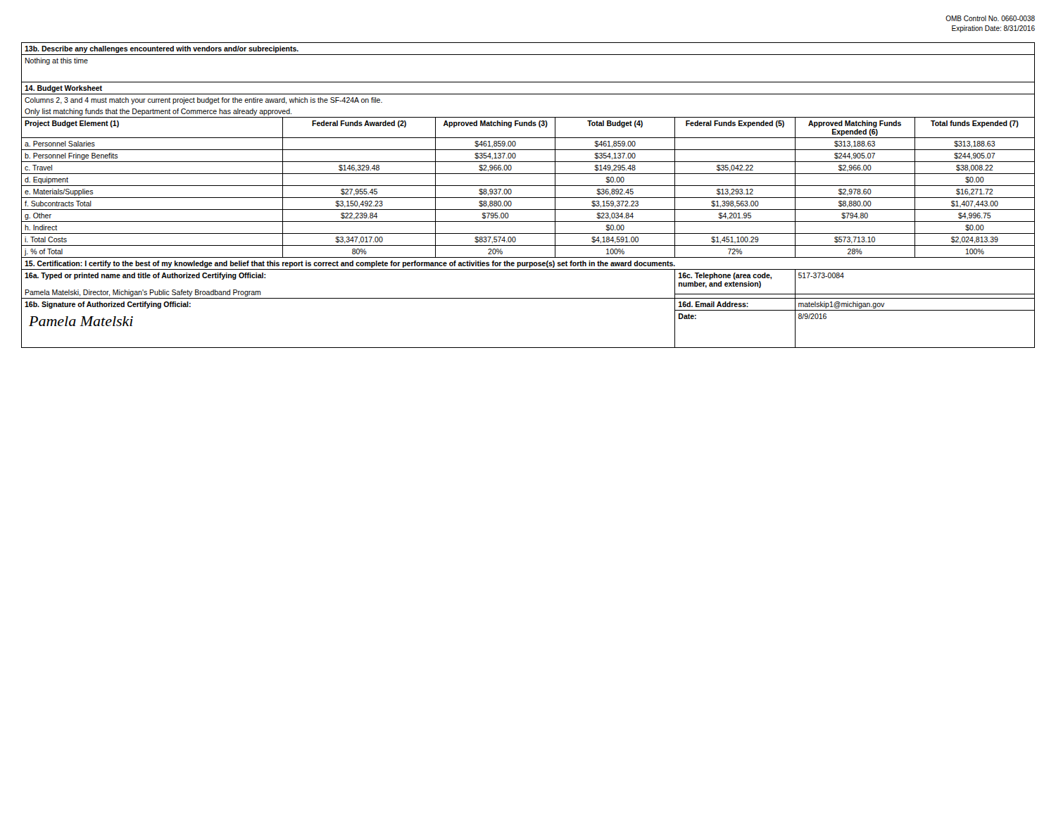OMB Control No. 0660-0038
Expiration Date: 8/31/2016
| 13b. Describe any challenges encountered with vendors and/or subrecipients. |
| Nothing at this time |
| 14. Budget Worksheet |
| Columns 2, 3 and 4 must match your current project budget for the entire award, which is the SF-424A on file. |
| Only list matching funds that the Department of Commerce has already approved. |
| Project Budget Element (1) | Federal Funds Awarded (2) | Approved Matching Funds (3) | Total Budget (4) | Federal Funds Expended (5) | Approved Matching Funds Expended (6) | Total funds Expended (7) |
| a. Personnel Salaries | | $461,859.00 | $461,859.00 | | $313,188.63 | $313,188.63 |
| b. Personnel Fringe Benefits | | $354,137.00 | $354,137.00 | | $244,905.07 | $244,905.07 |
| c. Travel | $146,329.48 | $2,966.00 | $149,295.48 | $35,042.22 | $2,966.00 | $38,008.22 |
| d. Equipment | | | $0.00 | | | $0.00 |
| e. Materials/Supplies | $27,955.45 | $8,937.00 | $36,892.45 | $13,293.12 | $2,978.60 | $16,271.72 |
| f. Subcontracts Total | $3,150,492.23 | $8,880.00 | $3,159,372.23 | $1,398,563.00 | $8,880.00 | $1,407,443.00 |
| g. Other | $22,239.84 | $795.00 | $23,034.84 | $4,201.95 | $794.80 | $4,996.75 |
| h. Indirect | | | $0.00 | | | $0.00 |
| i. Total Costs | $3,347,017.00 | $837,574.00 | $4,184,591.00 | $1,451,100.29 | $573,713.10 | $2,024,813.39 |
| j. % of Total | 80% | 20% | 100% | 72% | 28% | 100% |
| 15. Certification: I certify to the best of my knowledge and belief that this report is correct and complete for performance of activities for the purpose(s) set forth in the award documents. |
| 16a. Typed or printed name and title of Authorized Certifying Official: Pamela Matelski, Director, Michigan's Public Safety Broadband Program | 16c. Telephone (area code, number, and extension) | 517-373-0084 |
| 16b. Signature of Authorized Certifying Official: | 16d. Email Address: | matelskip1@michigan.gov |
| Pamela Matelski | Date: | 8/9/2016 |